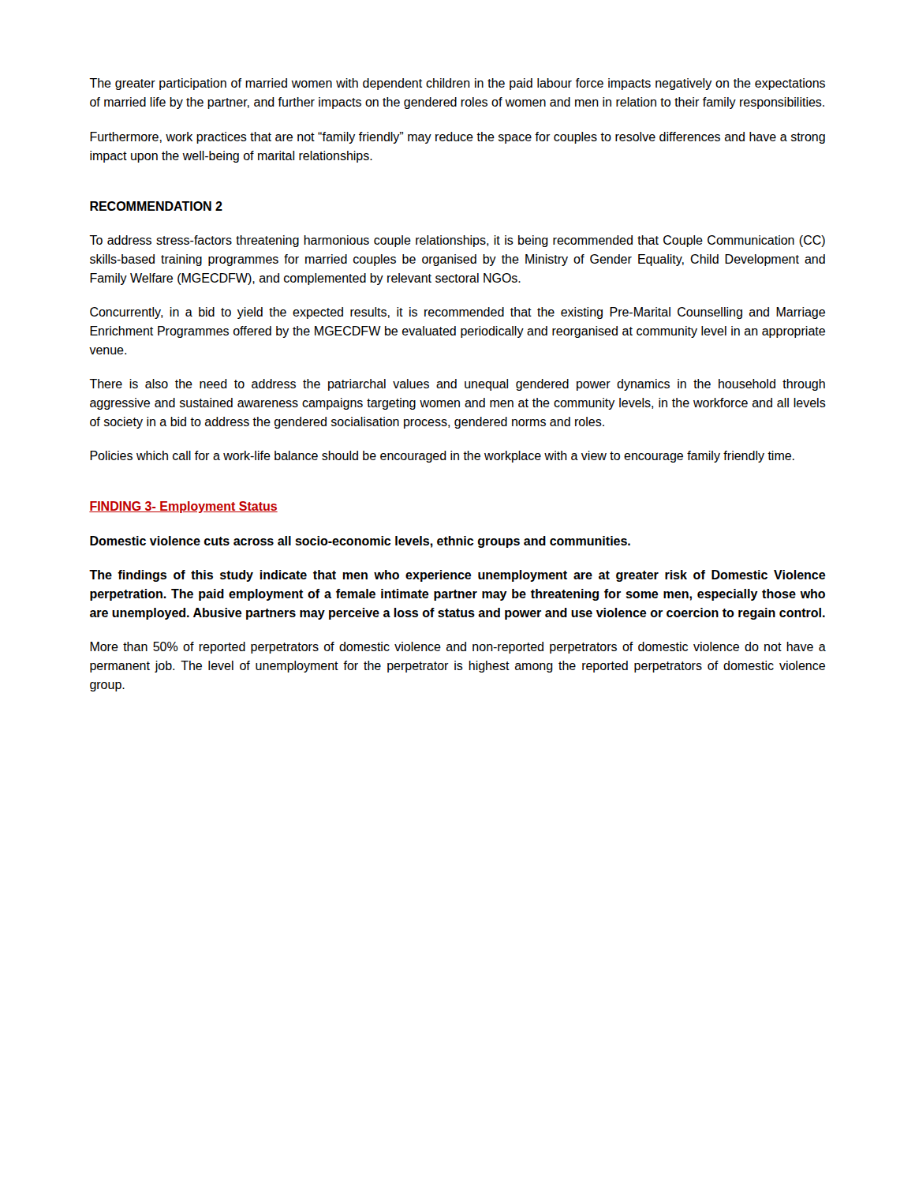The greater participation of married women with dependent children in the paid labour force impacts negatively on the expectations of married life by the partner, and further impacts on the gendered roles of women and men in relation to their family responsibilities.
Furthermore, work practices that are not “family friendly” may reduce the space for couples to resolve differences and have a strong impact upon the well-being of marital relationships.
RECOMMENDATION 2
To address stress-factors threatening harmonious couple relationships, it is being recommended that Couple Communication (CC) skills-based training programmes for married couples be organised by the Ministry of Gender Equality, Child Development and Family Welfare (MGECDFW), and complemented by relevant sectoral NGOs.
Concurrently, in a bid to yield the expected results, it is recommended that the existing Pre-Marital Counselling and Marriage Enrichment Programmes offered by the MGECDFW be evaluated periodically and reorganised at community level in an appropriate venue.
There is also the need to address the patriarchal values and unequal gendered power dynamics in the household through aggressive and sustained awareness campaigns targeting women and men at the community levels, in the workforce and all levels of society in a bid to address the gendered socialisation process, gendered norms and roles.
Policies which call for a work-life balance should be encouraged in the workplace with a view to encourage family friendly time.
FINDING 3- Employment Status
Domestic violence cuts across all socio-economic levels, ethnic groups and communities.
The findings of this study indicate that men who experience unemployment are at greater risk of Domestic Violence perpetration. The paid employment of a female intimate partner may be threatening for some men, especially those who are unemployed. Abusive partners may perceive a loss of status and power and use violence or coercion to regain control.
More than 50% of reported perpetrators of domestic violence and non-reported perpetrators of domestic violence do not have a permanent job. The level of unemployment for the perpetrator is highest among the reported perpetrators of domestic violence group.